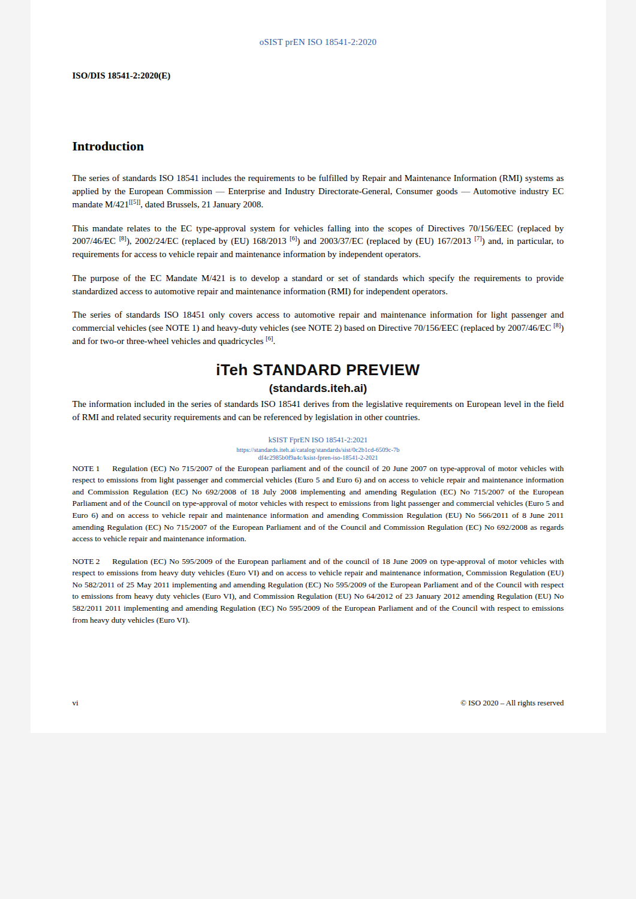oSIST prEN ISO 18541-2:2020
ISO/DIS 18541-2:2020(E)
Introduction
The series of standards ISO 18541 includes the requirements to be fulfilled by Repair and Maintenance Information (RMI) systems as applied by the European Commission — Enterprise and Industry Directorate-General, Consumer goods — Automotive industry EC mandate M/421[[5]], dated Brussels, 21 January 2008.
This mandate relates to the EC type-approval system for vehicles falling into the scopes of Directives 70/156/EEC (replaced by 2007/46/EC [8]), 2002/24/EC (replaced by (EU) 168/2013 [6]) and 2003/37/EC (replaced by (EU) 167/2013 [7]) and, in particular, to requirements for access to vehicle repair and maintenance information by independent operators.
The purpose of the EC Mandate M/421 is to develop a standard or set of standards which specify the requirements to provide standardized access to automotive repair and maintenance information (RMI) for independent operators.
The series of standards ISO 18451 only covers access to automotive repair and maintenance information for light passenger and commercial vehicles (see NOTE 1) and heavy-duty vehicles (see NOTE 2) based on Directive 70/156/EEC (replaced by 2007/46/EC [8]) and for two-or three-wheel vehicles and quadricycles [6].
iTeh STANDARD PREVIEW
(standards.iteh.ai)
The information included in the series of standards ISO 18541 derives from the legislative requirements on European level in the field of RMI and related security requirements and can be referenced by legislation in other countries.
kSIST FprEN ISO 18541-2:2021 https://standards.iteh.ai/catalog/standards/sist/0c2b1cd-6509c-7b
df4c2985b0f9a4c/ksist-fpren-iso-18541-2-2021
NOTE 1 Regulation (EC) No 715/2007 of the European parliament and of the council of 20 June 2007 on type-approval of motor vehicles with respect to emissions from light passenger and commercial vehicles (Euro 5 and Euro 6) and on access to vehicle repair and maintenance information and Commission Regulation (EC) No 692/2008 of 18 July 2008 implementing and amending Regulation (EC) No 715/2007 of the European Parliament and of the Council on type-approval of motor vehicles with respect to emissions from light passenger and commercial vehicles (Euro 5 and Euro 6) and on access to vehicle repair and maintenance information and amending Commission Regulation (EU) No 566/2011 of 8 June 2011 amending Regulation (EC) No 715/2007 of the European Parliament and of the Council and Commission Regulation (EC) No 692/2008 as regards access to vehicle repair and maintenance information.
NOTE 2 Regulation (EC) No 595/2009 of the European parliament and of the council of 18 June 2009 on type-approval of motor vehicles with respect to emissions from heavy duty vehicles (Euro VI) and on access to vehicle repair and maintenance information, Commission Regulation (EU) No 582/2011 of 25 May 2011 implementing and amending Regulation (EC) No 595/2009 of the European Parliament and of the Council with respect to emissions from heavy duty vehicles (Euro VI), and Commission Regulation (EU) No 64/2012 of 23 January 2012 amending Regulation (EU) No 582/2011 2011 implementing and amending Regulation (EC) No 595/2009 of the European Parliament and of the Council with respect to emissions from heavy duty vehicles (Euro VI).
vi
© ISO 2020 – All rights reserved